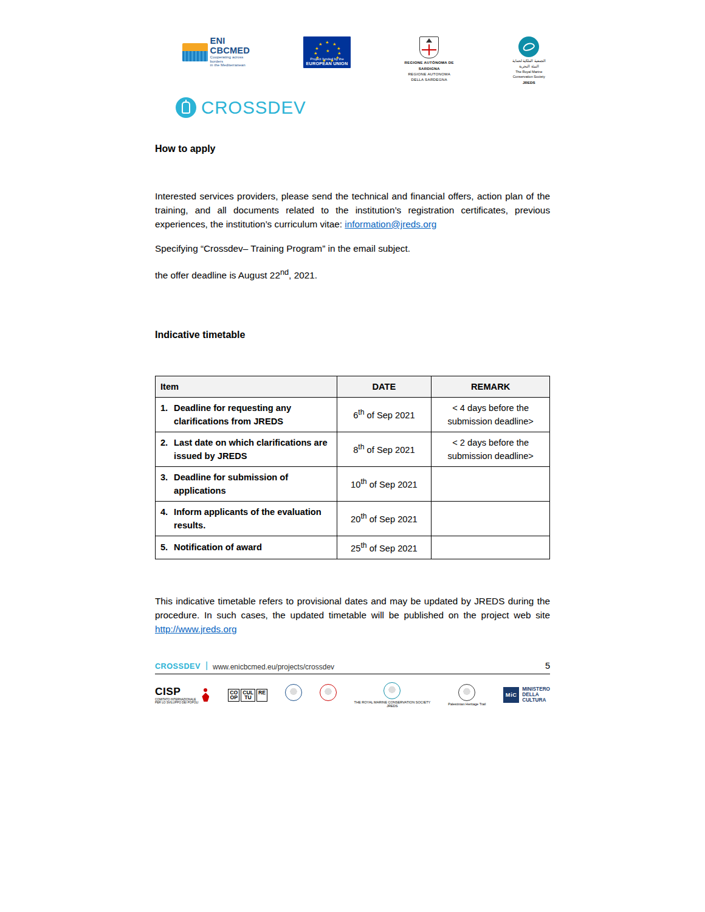ENI
CBCMED
Cooperating across borders
in the Mediterranean
★ ★ ★ ★ ★ ★ ★ ★ ★ ★ ★ ★
Project funded by the
EUROPEAN UNION
REGIONE AUTÒNOMA DE SARDIGNA
REGIONE AUTONOMA DELLA SARDEGNA
الجمعية الملكية لحماية البيئة البحرية
The Royal Marine Conservation Society
JREDS
CROSSDEV
How to apply
Interested services providers, please send the technical and financial offers, action plan of the training, and all documents related to the institution’s registration certificates, previous experiences, the institution’s curriculum vitae: information@jreds.org
Specifying “Crossdev– Training Program” in the email subject.
the offer deadline is August 22nd, 2021.
Indicative timetable
| Item | DATE | REMARK |
| --- | --- | --- |
| 1. Deadline for requesting any clarifications from JREDS | 6 th of Sep 2021 | < 4 days before the submission deadline> |
| 2. Last date on which clarifications are issued by JREDS | 8 th of Sep 2021 | < 2 days before the submission deadline> |
| 3. Deadline for submission of applications | 10 th of Sep 2021 | |
| 4. Inform applicants of the evaluation results. | 20 th of Sep 2021 | |
| 5. Notification of award | 25 th of Sep 2021 | |
This indicative timetable refers to provisional dates and may be updated by JREDS during the procedure. In such cases, the updated timetable will be published on the project web site http://www.jreds.org
CROSSDEV | www.enicbcmed.eu/projects/crossdev 5
CISP
COMITATO INTERNAZIONALE
PER LO SVILUPPO DEI POPOLI
CO
OP
CUL
TU
RE
THE ROYAL MARINE CONSERVATION SOCIETY
JREDS
Palestinian Heritage Trail
MiC
MINISTERO
DELLA
CULTURA